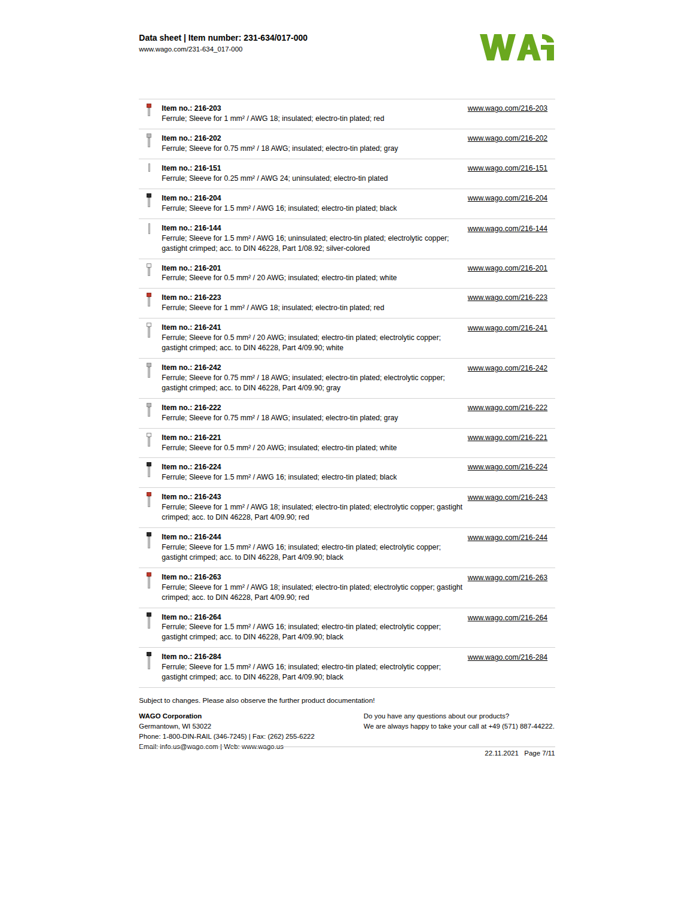Data sheet | Item number: 231-634/017-000
www.wago.com/231-634_017-000
| | Item no.: 216-203 Ferrule; Sleeve for 1 mm² / AWG 18; insulated; electro-tin plated; red | www.wago.com/216-203 |
| | Item no.: 216-202 Ferrule; Sleeve for 0.75 mm² / 18 AWG; insulated; electro-tin plated; gray | www.wago.com/216-202 |
| | Item no.: 216-151 Ferrule; Sleeve for 0.25 mm² / AWG 24; uninsulated; electro-tin plated | www.wago.com/216-151 |
| | Item no.: 216-204 Ferrule; Sleeve for 1.5 mm² / AWG 16; insulated; electro-tin plated; black | www.wago.com/216-204 |
| | Item no.: 216-144 Ferrule; Sleeve for 1.5 mm² / AWG 16; uninsulated; electro-tin plated; electrolytic copper; gastight crimped; acc. to DIN 46228, Part 1/08.92; silver-colored | www.wago.com/216-144 |
| | Item no.: 216-201 Ferrule; Sleeve for 0.5 mm² / 20 AWG; insulated; electro-tin plated; white | www.wago.com/216-201 |
| | Item no.: 216-223 Ferrule; Sleeve for 1 mm² / AWG 18; insulated; electro-tin plated; red | www.wago.com/216-223 |
| | Item no.: 216-241 Ferrule; Sleeve for 0.5 mm² / 20 AWG; insulated; electro-tin plated; electrolytic copper; gastight crimped; acc. to DIN 46228, Part 4/09.90; white | www.wago.com/216-241 |
| | Item no.: 216-242 Ferrule; Sleeve for 0.75 mm² / 18 AWG; insulated; electro-tin plated; electrolytic copper; gastight crimped; acc. to DIN 46228, Part 4/09.90; gray | www.wago.com/216-242 |
| | Item no.: 216-222 Ferrule; Sleeve for 0.75 mm² / 18 AWG; insulated; electro-tin plated; gray | www.wago.com/216-222 |
| | Item no.: 216-221 Ferrule; Sleeve for 0.5 mm² / 20 AWG; insulated; electro-tin plated; white | www.wago.com/216-221 |
| | Item no.: 216-224 Ferrule; Sleeve for 1.5 mm² / AWG 16; insulated; electro-tin plated; black | www.wago.com/216-224 |
| | Item no.: 216-243 Ferrule; Sleeve for 1 mm² / AWG 18; insulated; electro-tin plated; electrolytic copper; gastight crimped; acc. to DIN 46228, Part 4/09.90; red | www.wago.com/216-243 |
| | Item no.: 216-244 Ferrule; Sleeve for 1.5 mm² / AWG 16; insulated; electro-tin plated; electrolytic copper; gastight crimped; acc. to DIN 46228, Part 4/09.90; black | www.wago.com/216-244 |
| | Item no.: 216-263 Ferrule; Sleeve for 1 mm² / AWG 18; insulated; electro-tin plated; electrolytic copper; gastight crimped; acc. to DIN 46228, Part 4/09.90; red | www.wago.com/216-263 |
| | Item no.: 216-264 Ferrule; Sleeve for 1.5 mm² / AWG 16; insulated; electro-tin plated; electrolytic copper; gastight crimped; acc. to DIN 46228, Part 4/09.90; black | www.wago.com/216-264 |
| | Item no.: 216-284 Ferrule; Sleeve for 1.5 mm² / AWG 16; insulated; electro-tin plated; electrolytic copper; gastight crimped; acc. to DIN 46228, Part 4/09.90; black | www.wago.com/216-284 |
Subject to changes. Please also observe the further product documentation!
WAGO Corporation
Germantown, WI 53022
Phone: 1-800-DIN-RAIL (346-7245) | Fax: (262) 255-6222
Email: info.us@wago.com | Web: www.wago.us
Do you have any questions about our products?
We are always happy to take your call at +49 (571) 887-44222.
22.11.2021 Page 7/11